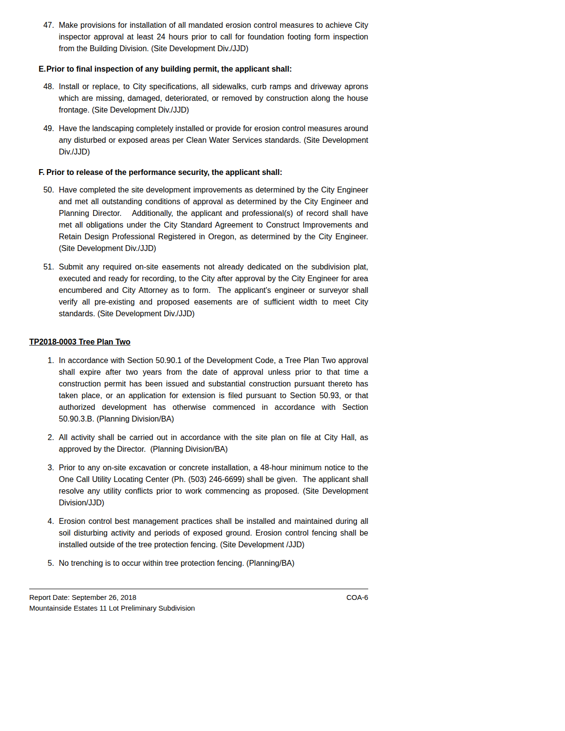47.
Make provisions for installation of all mandated erosion control measures to achieve City inspector approval at least 24 hours prior to call for foundation footing form inspection from the Building Division. (Site Development Div./JJD)
E.
Prior to final inspection of any building permit, the applicant shall:
48.
Install or replace, to City specifications, all sidewalks, curb ramps and driveway aprons which are missing, damaged, deteriorated, or removed by construction along the house frontage. (Site Development Div./JJD)
49.
Have the landscaping completely installed or provide for erosion control measures around any disturbed or exposed areas per Clean Water Services standards. (Site Development Div./JJD)
F.
Prior to release of the performance security, the applicant shall:
50.
Have completed the site development improvements as determined by the City Engineer and met all outstanding conditions of approval as determined by the City Engineer and Planning Director. Additionally, the applicant and professional(s) of record shall have met all obligations under the City Standard Agreement to Construct Improvements and Retain Design Professional Registered in Oregon, as determined by the City Engineer. (Site Development Div./JJD)
51.
Submit any required on-site easements not already dedicated on the subdivision plat, executed and ready for recording, to the City after approval by the City Engineer for area encumbered and City Attorney as to form. The applicant's engineer or surveyor shall verify all pre-existing and proposed easements are of sufficient width to meet City standards. (Site Development Div./JJD)
TP2018-0003 Tree Plan Two
1.
In accordance with Section 50.90.1 of the Development Code, a Tree Plan Two approval shall expire after two years from the date of approval unless prior to that time a construction permit has been issued and substantial construction pursuant thereto has taken place, or an application for extension is filed pursuant to Section 50.93, or that authorized development has otherwise commenced in accordance with Section 50.90.3.B. (Planning Division/BA)
2.
All activity shall be carried out in accordance with the site plan on file at City Hall, as approved by the Director. (Planning Division/BA)
3.
Prior to any on-site excavation or concrete installation, a 48-hour minimum notice to the One Call Utility Locating Center (Ph. (503) 246-6699) shall be given. The applicant shall resolve any utility conflicts prior to work commencing as proposed. (Site Development Division/JJD)
4.
Erosion control best management practices shall be installed and maintained during all soil disturbing activity and periods of exposed ground. Erosion control fencing shall be installed outside of the tree protection fencing. (Site Development /JJD)
5.
No trenching is to occur within tree protection fencing. (Planning/BA)
Report Date: September 26, 2018
Mountainside Estates 11 Lot Preliminary Subdivision
COA-6